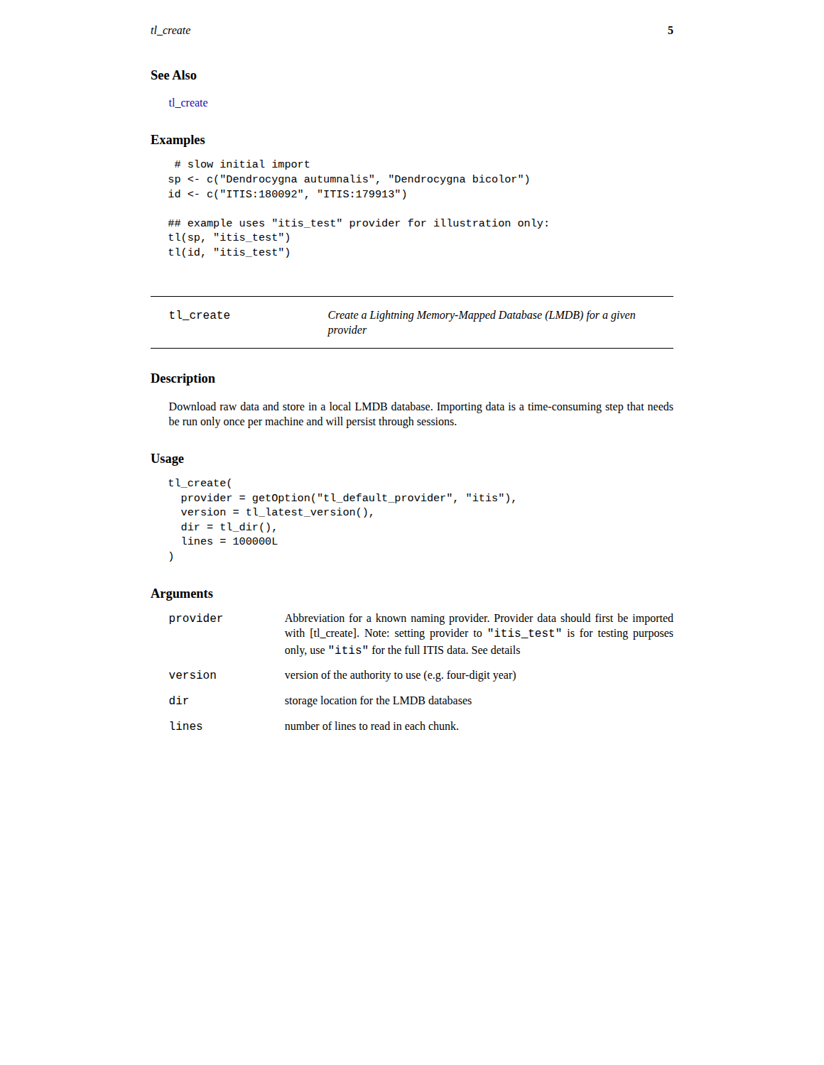tl_create 5
See Also
tl_create
Examples
 # slow initial import
sp <- c("Dendrocygna autumnalis", "Dendrocygna bicolor")
id <- c("ITIS:180092", "ITIS:179913")

## example uses "itis_test" provider for illustration only:
tl(sp, "itis_test")
tl(id, "itis_test")
tl_create Create a Lightning Memory-Mapped Database (LMDB) for a given provider
Description
Download raw data and store in a local LMDB database. Importing data is a time-consuming step that needs be run only once per machine and will persist through sessions.
Usage
tl_create(
  provider = getOption("tl_default_provider", "itis"),
  version = tl_latest_version(),
  dir = tl_dir(),
  lines = 100000L
)
Arguments
provider
Abbreviation for a known naming provider. Provider data should first be imported with [tl_create]. Note: setting provider to "itis_test" is for testing purposes only, use "itis" for the full ITIS data. See details
version
version of the authority to use (e.g. four-digit year)
dir
storage location for the LMDB databases
lines
number of lines to read in each chunk.